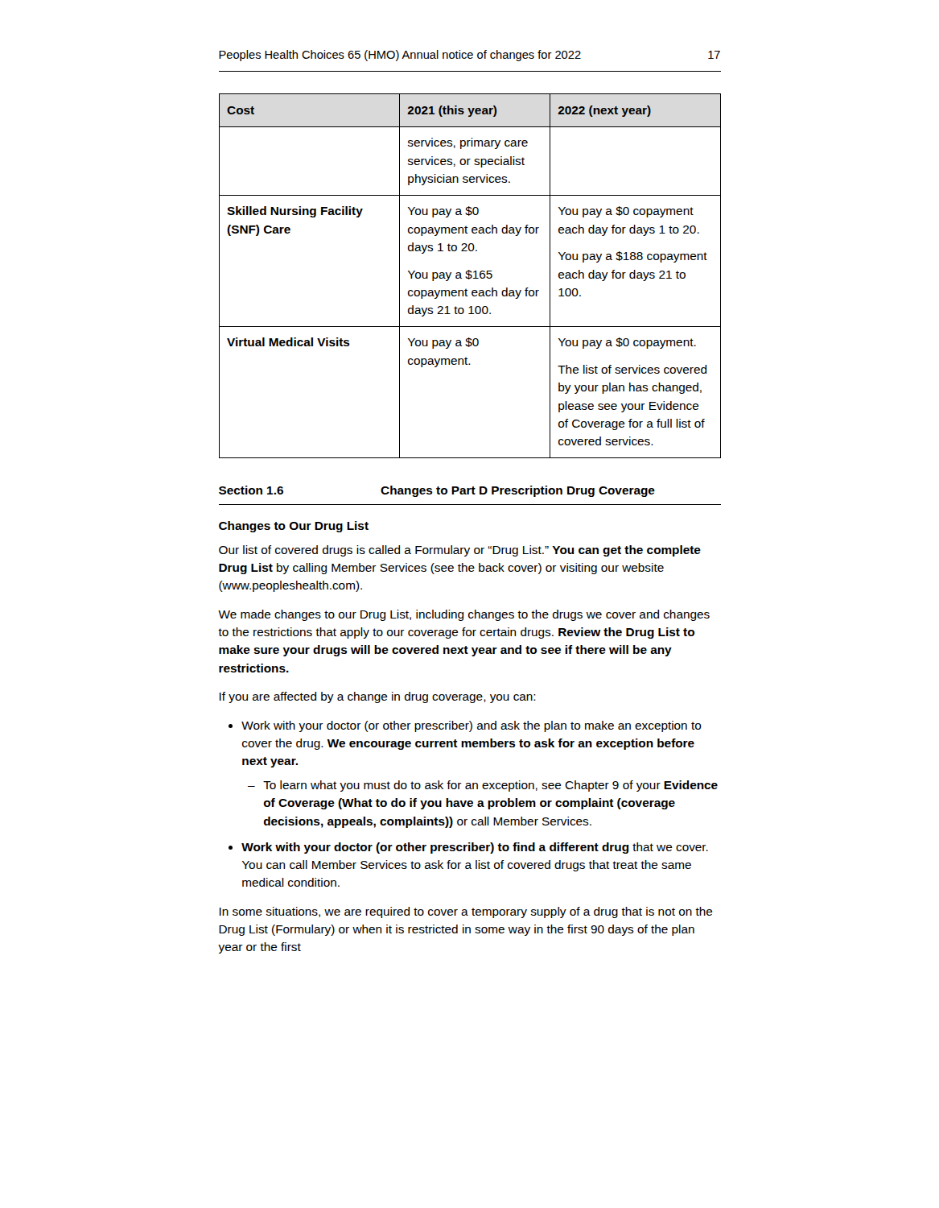Peoples Health Choices 65 (HMO) Annual notice of changes for 2022 17
| Cost | 2021 (this year) | 2022 (next year) |
| --- | --- | --- |
| | services, primary care services, or specialist physician services. | |
| Skilled Nursing Facility (SNF) Care | You pay a $0 copayment each day for days 1 to 20. You pay a $165 copayment each day for days 21 to 100. | You pay a $0 copayment each day for days 1 to 20. You pay a $188 copayment each day for days 21 to 100. |
| Virtual Medical Visits | You pay a $0 copayment. | You pay a $0 copayment. The list of services covered by your plan has changed, please see your Evidence of Coverage for a full list of covered services. |
Section 1.6 Changes to Part D Prescription Drug Coverage
Changes to Our Drug List
Our list of covered drugs is called a Formulary or “Drug List.” You can get the complete Drug List by calling Member Services (see the back cover) or visiting our website (www.peopleshealth.com).
We made changes to our Drug List, including changes to the drugs we cover and changes to the restrictions that apply to our coverage for certain drugs. Review the Drug List to make sure your drugs will be covered next year and to see if there will be any restrictions.
If you are affected by a change in drug coverage, you can:
Work with your doctor (or other prescriber) and ask the plan to make an exception to cover the drug. We encourage current members to ask for an exception before next year.
To learn what you must do to ask for an exception, see Chapter 9 of your Evidence of Coverage (What to do if you have a problem or complaint (coverage decisions, appeals, complaints)) or call Member Services.
Work with your doctor (or other prescriber) to find a different drug that we cover. You can call Member Services to ask for a list of covered drugs that treat the same medical condition.
In some situations, we are required to cover a temporary supply of a drug that is not on the Drug List (Formulary) or when it is restricted in some way in the first 90 days of the plan year or the first